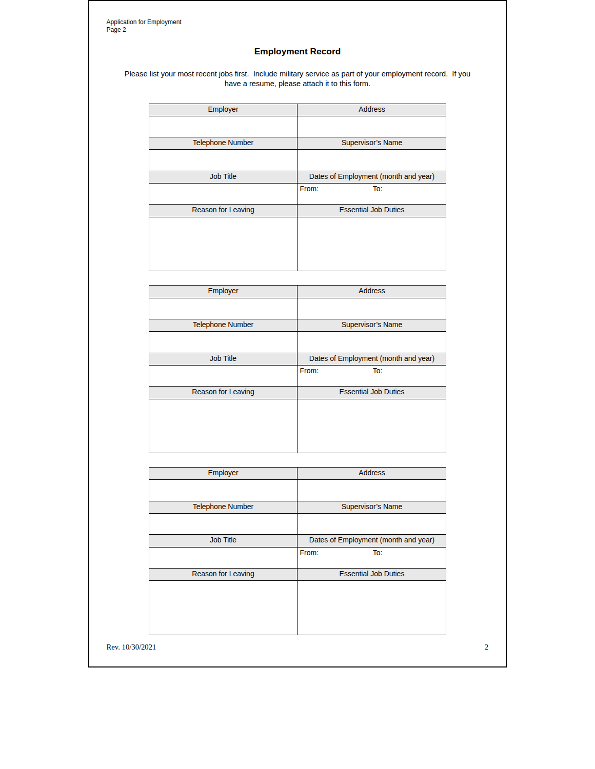Application for Employment
Page 2
Employment Record
Please list your most recent jobs first. Include military service as part of your employment record. If you have a resume, please attach it to this form.
| Employer | Address |
| Telephone Number | Supervisor’s Name |
| Job Title | Dates of Employment (month and year) |
| | From: To: |
| Reason for Leaving | Essential Job Duties |
| Employer | Address |
| Telephone Number | Supervisor’s Name |
| Job Title | Dates of Employment (month and year) |
| | From: To: |
| Reason for Leaving | Essential Job Duties |
| Employer | Address |
| Telephone Number | Supervisor’s Name |
| Job Title | Dates of Employment (month and year) |
| | From: To: |
| Reason for Leaving | Essential Job Duties |
Rev. 10/30/2021 2